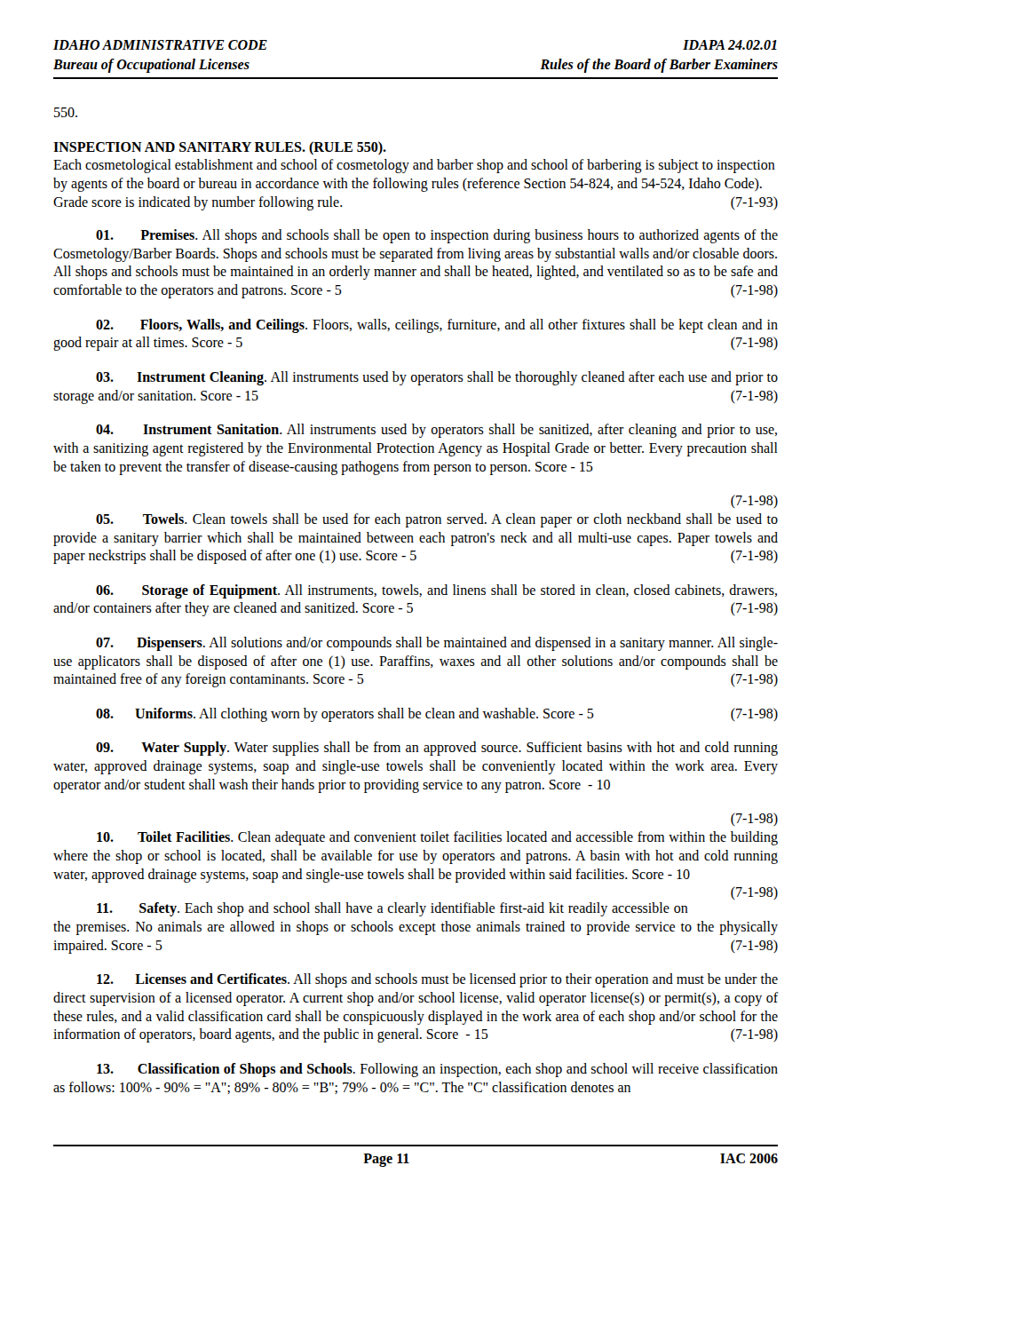IDAHO ADMINISTRATIVE CODE
Bureau of Occupational Licenses
IDAPA 24.02.01
Rules of the Board of Barber Examiners
550.
INSPECTION AND SANITARY RULES. (RULE 550).
Each cosmetological establishment and school of cosmetology and barber shop and school of barbering is subject to inspection by agents of the board or bureau in accordance with the following rules (reference Section 54-824, and 54-524, Idaho Code). Grade score is indicated by number following rule.(7-1-93)
01. Premises. All shops and schools shall be open to inspection during business hours to authorized agents of the Cosmetology/Barber Boards. Shops and schools must be separated from living areas by substantial walls and/or closable doors. All shops and schools must be maintained in an orderly manner and shall be heated, lighted, and ventilated so as to be safe and comfortable to the operators and patrons. Score - 5(7-1-98)
02. Floors, Walls, and Ceilings. Floors, walls, ceilings, furniture, and all other fixtures shall be kept clean and in good repair at all times. Score - 5(7-1-98)
03. Instrument Cleaning. All instruments used by operators shall be thoroughly cleaned after each use and prior to storage and/or sanitation. Score - 15(7-1-98)
04. Instrument Sanitation. All instruments used by operators shall be sanitized, after cleaning and prior to use, with a sanitizing agent registered by the Environmental Protection Agency as Hospital Grade or better. Every precaution shall be taken to prevent the transfer of disease-causing pathogens from person to person. Score - 15
(7-1-98)
05. Towels. Clean towels shall be used for each patron served. A clean paper or cloth neckband shall be used to provide a sanitary barrier which shall be maintained between each patron's neck and all multi-use capes. Paper towels and paper neckstrips shall be disposed of after one (1) use. Score - 5(7-1-98)
06. Storage of Equipment. All instruments, towels, and linens shall be stored in clean, closed cabinets, drawers, and/or containers after they are cleaned and sanitized. Score - 5(7-1-98)
07. Dispensers. All solutions and/or compounds shall be maintained and dispensed in a sanitary manner. All single-use applicators shall be disposed of after one (1) use. Paraffins, waxes and all other solutions and/or compounds shall be maintained free of any foreign contaminants. Score - 5(7-1-98)
08. Uniforms. All clothing worn by operators shall be clean and washable. Score - 5(7-1-98)
09. Water Supply. Water supplies shall be from an approved source. Sufficient basins with hot and cold running water, approved drainage systems, soap and single-use towels shall be conveniently located within the work area. Every operator and/or student shall wash their hands prior to providing service to any patron. Score - 10
(7-1-98)
10. Toilet Facilities. Clean adequate and convenient toilet facilities located and accessible from within the building where the shop or school is located, shall be available for use by operators and patrons. A basin with hot and cold running water, approved drainage systems, soap and single-use towels shall be provided within said facilities. Score - 10(7-1-98)
11. Safety. Each shop and school shall have a clearly identifiable first-aid kit readily accessible on the premises. No animals are allowed in shops or schools except those animals trained to provide service to the physically impaired. Score - 5(7-1-98)
12. Licenses and Certificates. All shops and schools must be licensed prior to their operation and must be under the direct supervision of a licensed operator. A current shop and/or school license, valid operator license(s) or permit(s), a copy of these rules, and a valid classification card shall be conspicuously displayed in the work area of each shop and/or school for the information of operators, board agents, and the public in general. Score - 15(7-1-98)
13. Classification of Shops and Schools. Following an inspection, each shop and school will receive classification as follows: 100% - 90% = "A"; 89% - 80% = "B"; 79% - 0% = "C". The "C" classification denotes an
Page 11
IAC 2006